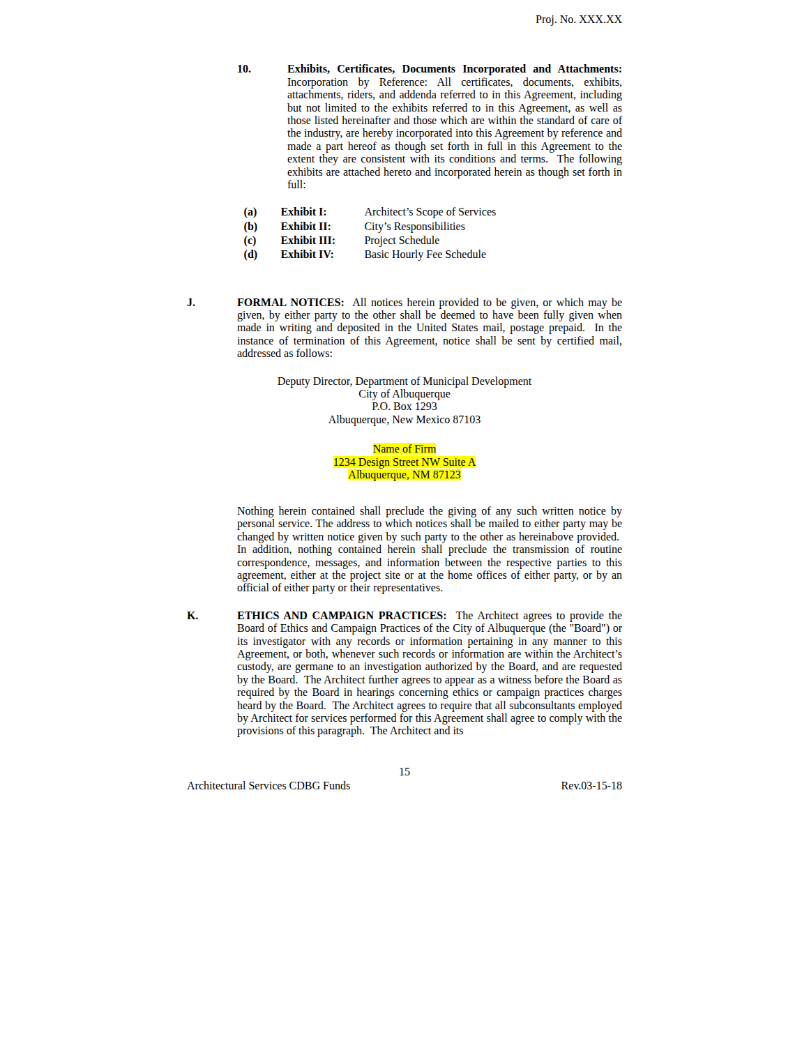Proj. No. XXX.XX
10.
Exhibits, Certificates, Documents Incorporated and Attachments: Incorporation by Reference: All certificates, documents, exhibits, attachments, riders, and addenda referred to in this Agreement, including but not limited to the exhibits referred to in this Agreement, as well as those listed hereinafter and those which are within the standard of care of the industry, are hereby incorporated into this Agreement by reference and made a part hereof as though set forth in full in this Agreement to the extent they are consistent with its conditions and terms. The following exhibits are attached hereto and incorporated herein as though set forth in full:
(a)
Exhibit I:
Architect’s Scope of Services
(b)
Exhibit II:
City’s Responsibilities
(c)
Exhibit III:
Project Schedule
(d)
Exhibit IV:
Basic Hourly Fee Schedule
J.
FORMAL NOTICES: All notices herein provided to be given, or which may be given, by either party to the other shall be deemed to have been fully given when made in writing and deposited in the United States mail, postage prepaid. In the instance of termination of this Agreement, notice shall be sent by certified mail, addressed as follows:
Deputy Director, Department of Municipal Development
City of Albuquerque
P.O. Box 1293
Albuquerque, New Mexico 87103
Name of Firm
1234 Design Street NW Suite A
Albuquerque, NM 87123
Nothing herein contained shall preclude the giving of any such written notice by personal service. The address to which notices shall be mailed to either party may be changed by written notice given by such party to the other as hereinabove provided. In addition, nothing contained herein shall preclude the transmission of routine correspondence, messages, and information between the respective parties to this agreement, either at the project site or at the home offices of either party, or by an official of either party or their representatives.
K.
ETHICS AND CAMPAIGN PRACTICES: The Architect agrees to provide the Board of Ethics and Campaign Practices of the City of Albuquerque (the "Board") or its investigator with any records or information pertaining in any manner to this Agreement, or both, whenever such records or information are within the Architect’s custody, are germane to an investigation authorized by the Board, and are requested by the Board. The Architect further agrees to appear as a witness before the Board as required by the Board in hearings concerning ethics or campaign practices charges heard by the Board. The Architect agrees to require that all subconsultants employed by Architect for services performed for this Agreement shall agree to comply with the provisions of this paragraph. The Architect and its
15
Architectural Services CDBG Funds Rev.03-15-18